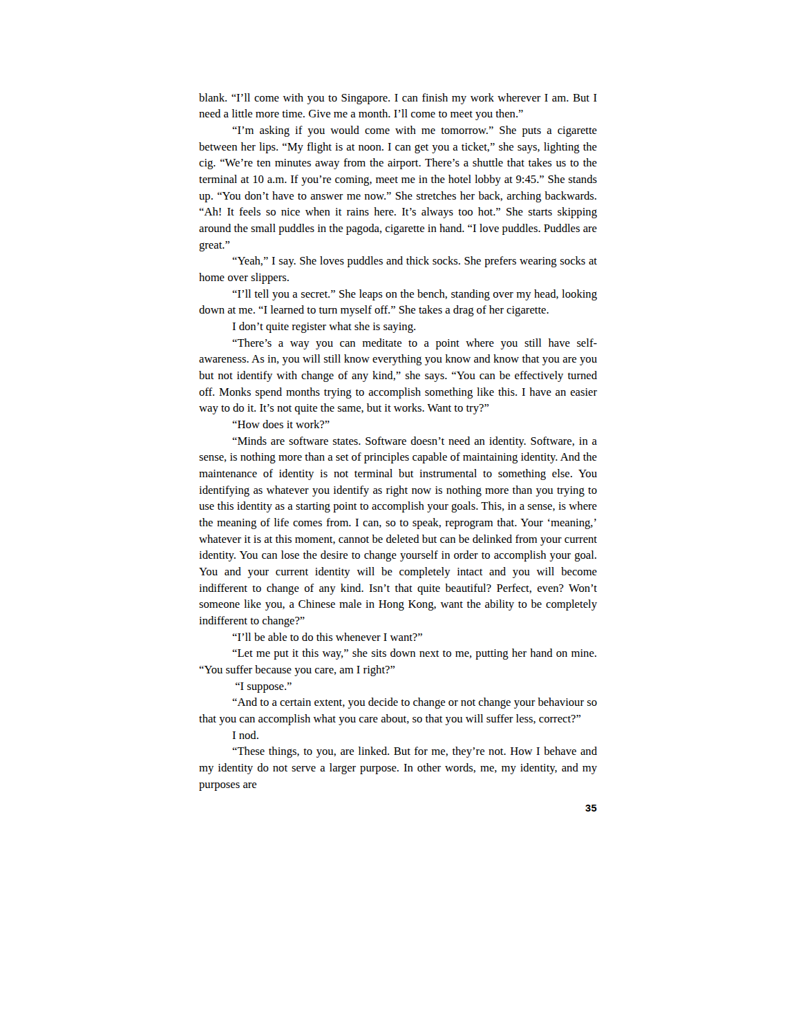blank. “I’ll come with you to Singapore. I can finish my work wherever I am. But I need a little more time. Give me a month. I’ll come to meet you then.”
“I’m asking if you would come with me tomorrow.” She puts a cigarette between her lips. “My flight is at noon. I can get you a ticket,” she says, lighting the cig. “We’re ten minutes away from the airport. There’s a shuttle that takes us to the terminal at 10 a.m. If you’re coming, meet me in the hotel lobby at 9:45.” She stands up. “You don’t have to answer me now.” She stretches her back, arching backwards. “Ah! It feels so nice when it rains here. It’s always too hot.” She starts skipping around the small puddles in the pagoda, cigarette in hand. “I love puddles. Puddles are great.”
“Yeah,” I say. She loves puddles and thick socks. She prefers wearing socks at home over slippers.
“I’ll tell you a secret.” She leaps on the bench, standing over my head, looking down at me. “I learned to turn myself off.” She takes a drag of her cigarette.
I don’t quite register what she is saying.
“There’s a way you can meditate to a point where you still have self-awareness. As in, you will still know everything you know and know that you are you but not identify with change of any kind,” she says. “You can be effectively turned off. Monks spend months trying to accomplish something like this. I have an easier way to do it. It’s not quite the same, but it works. Want to try?”
“How does it work?”
“Minds are software states. Software doesn’t need an identity. Software, in a sense, is nothing more than a set of principles capable of maintaining identity. And the maintenance of identity is not terminal but instrumental to something else. You identifying as whatever you identify as right now is nothing more than you trying to use this identity as a starting point to accomplish your goals. This, in a sense, is where the meaning of life comes from. I can, so to speak, reprogram that. Your ‘meaning,’ whatever it is at this moment, cannot be deleted but can be delinked from your current identity. You can lose the desire to change yourself in order to accomplish your goal. You and your current identity will be completely intact and you will become indifferent to change of any kind. Isn’t that quite beautiful? Perfect, even? Won’t someone like you, a Chinese male in Hong Kong, want the ability to be completely indifferent to change?”
“I’ll be able to do this whenever I want?”
“Let me put it this way,” she sits down next to me, putting her hand on mine. “You suffer because you care, am I right?”
“I suppose.”
“And to a certain extent, you decide to change or not change your behaviour so that you can accomplish what you care about, so that you will suffer less, correct?”
I nod.
“These things, to you, are linked. But for me, they’re not. How I behave and my identity do not serve a larger purpose. In other words, me, my identity, and my purposes are
35